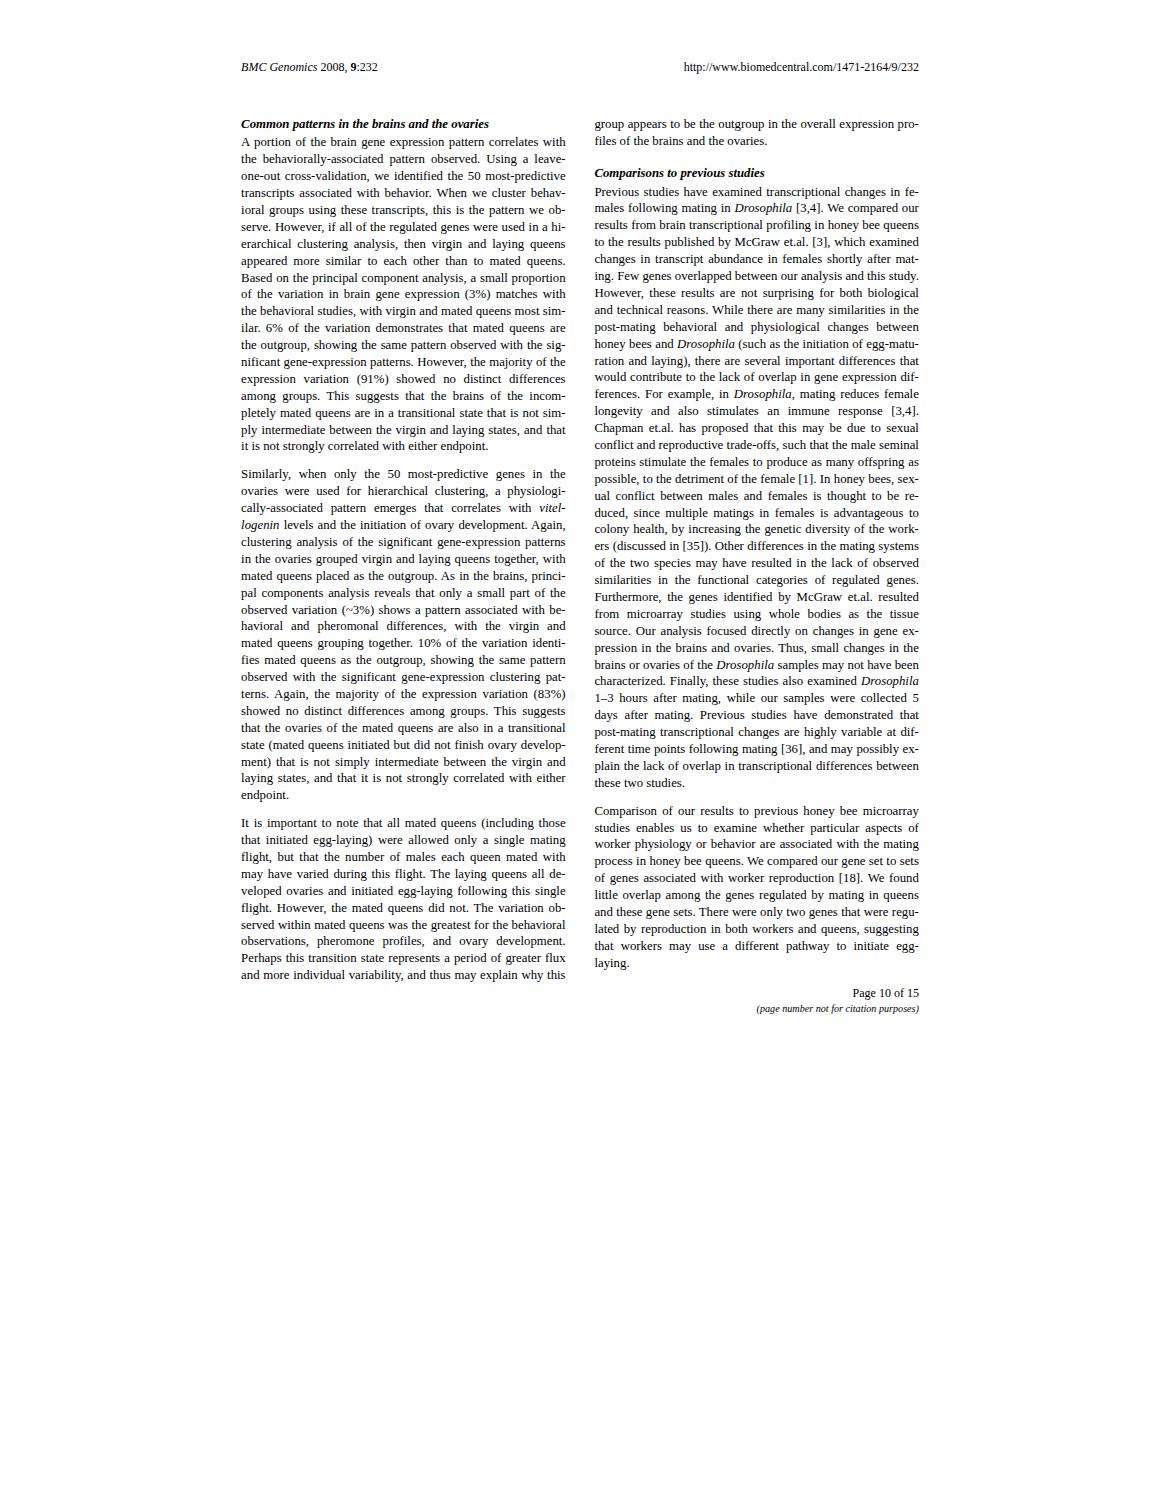BMC Genomics 2008, 9:232
http://www.biomedcentral.com/1471-2164/9/232
Common patterns in the brains and the ovaries
A portion of the brain gene expression pattern correlates with the behaviorally-associated pattern observed. Using a leave-one-out cross-validation, we identified the 50 most-predictive transcripts associated with behavior. When we cluster behavioral groups using these transcripts, this is the pattern we observe. However, if all of the regulated genes were used in a hierarchical clustering analysis, then virgin and laying queens appeared more similar to each other than to mated queens. Based on the principal component analysis, a small proportion of the variation in brain gene expression (3%) matches with the behavioral studies, with virgin and mated queens most similar. 6% of the variation demonstrates that mated queens are the outgroup, showing the same pattern observed with the significant gene-expression patterns. However, the majority of the expression variation (91%) showed no distinct differences among groups. This suggests that the brains of the incompletely mated queens are in a transitional state that is not simply intermediate between the virgin and laying states, and that it is not strongly correlated with either endpoint.
Similarly, when only the 50 most-predictive genes in the ovaries were used for hierarchical clustering, a physiologically-associated pattern emerges that correlates with vitellogenin levels and the initiation of ovary development. Again, clustering analysis of the significant gene-expression patterns in the ovaries grouped virgin and laying queens together, with mated queens placed as the outgroup. As in the brains, principal components analysis reveals that only a small part of the observed variation (~3%) shows a pattern associated with behavioral and pheromonal differences, with the virgin and mated queens grouping together. 10% of the variation identifies mated queens as the outgroup, showing the same pattern observed with the significant gene-expression clustering patterns. Again, the majority of the expression variation (83%) showed no distinct differences among groups. This suggests that the ovaries of the mated queens are also in a transitional state (mated queens initiated but did not finish ovary development) that is not simply intermediate between the virgin and laying states, and that it is not strongly correlated with either endpoint.
It is important to note that all mated queens (including those that initiated egg-laying) were allowed only a single mating flight, but that the number of males each queen mated with may have varied during this flight. The laying queens all developed ovaries and initiated egg-laying following this single flight. However, the mated queens did not. The variation observed within mated queens was the greatest for the behavioral observations, pheromone profiles, and ovary development. Perhaps this transition state represents a period of greater flux and more individual variability, and thus may explain why this group appears to be the outgroup in the overall expression profiles of the brains and the ovaries.
Comparisons to previous studies
Previous studies have examined transcriptional changes in females following mating in Drosophila [3,4]. We compared our results from brain transcriptional profiling in honey bee queens to the results published by McGraw et.al. [3], which examined changes in transcript abundance in females shortly after mating. Few genes overlapped between our analysis and this study. However, these results are not surprising for both biological and technical reasons. While there are many similarities in the post-mating behavioral and physiological changes between honey bees and Drosophila (such as the initiation of egg-maturation and laying), there are several important differences that would contribute to the lack of overlap in gene expression differences. For example, in Drosophila, mating reduces female longevity and also stimulates an immune response [3,4]. Chapman et.al. has proposed that this may be due to sexual conflict and reproductive trade-offs, such that the male seminal proteins stimulate the females to produce as many offspring as possible, to the detriment of the female [1]. In honey bees, sexual conflict between males and females is thought to be reduced, since multiple matings in females is advantageous to colony health, by increasing the genetic diversity of the workers (discussed in [35]). Other differences in the mating systems of the two species may have resulted in the lack of observed similarities in the functional categories of regulated genes. Furthermore, the genes identified by McGraw et.al. resulted from microarray studies using whole bodies as the tissue source. Our analysis focused directly on changes in gene expression in the brains and ovaries. Thus, small changes in the brains or ovaries of the Drosophila samples may not have been characterized. Finally, these studies also examined Drosophila 1–3 hours after mating, while our samples were collected 5 days after mating. Previous studies have demonstrated that post-mating transcriptional changes are highly variable at different time points following mating [36], and may possibly explain the lack of overlap in transcriptional differences between these two studies.
Comparison of our results to previous honey bee microarray studies enables us to examine whether particular aspects of worker physiology or behavior are associated with the mating process in honey bee queens. We compared our gene set to sets of genes associated with worker reproduction [18]. We found little overlap among the genes regulated by mating in queens and these gene sets. There were only two genes that were regulated by reproduction in both workers and queens, suggesting that workers may use a different pathway to initiate egg-laying.
Page 10 of 15
(page number not for citation purposes)